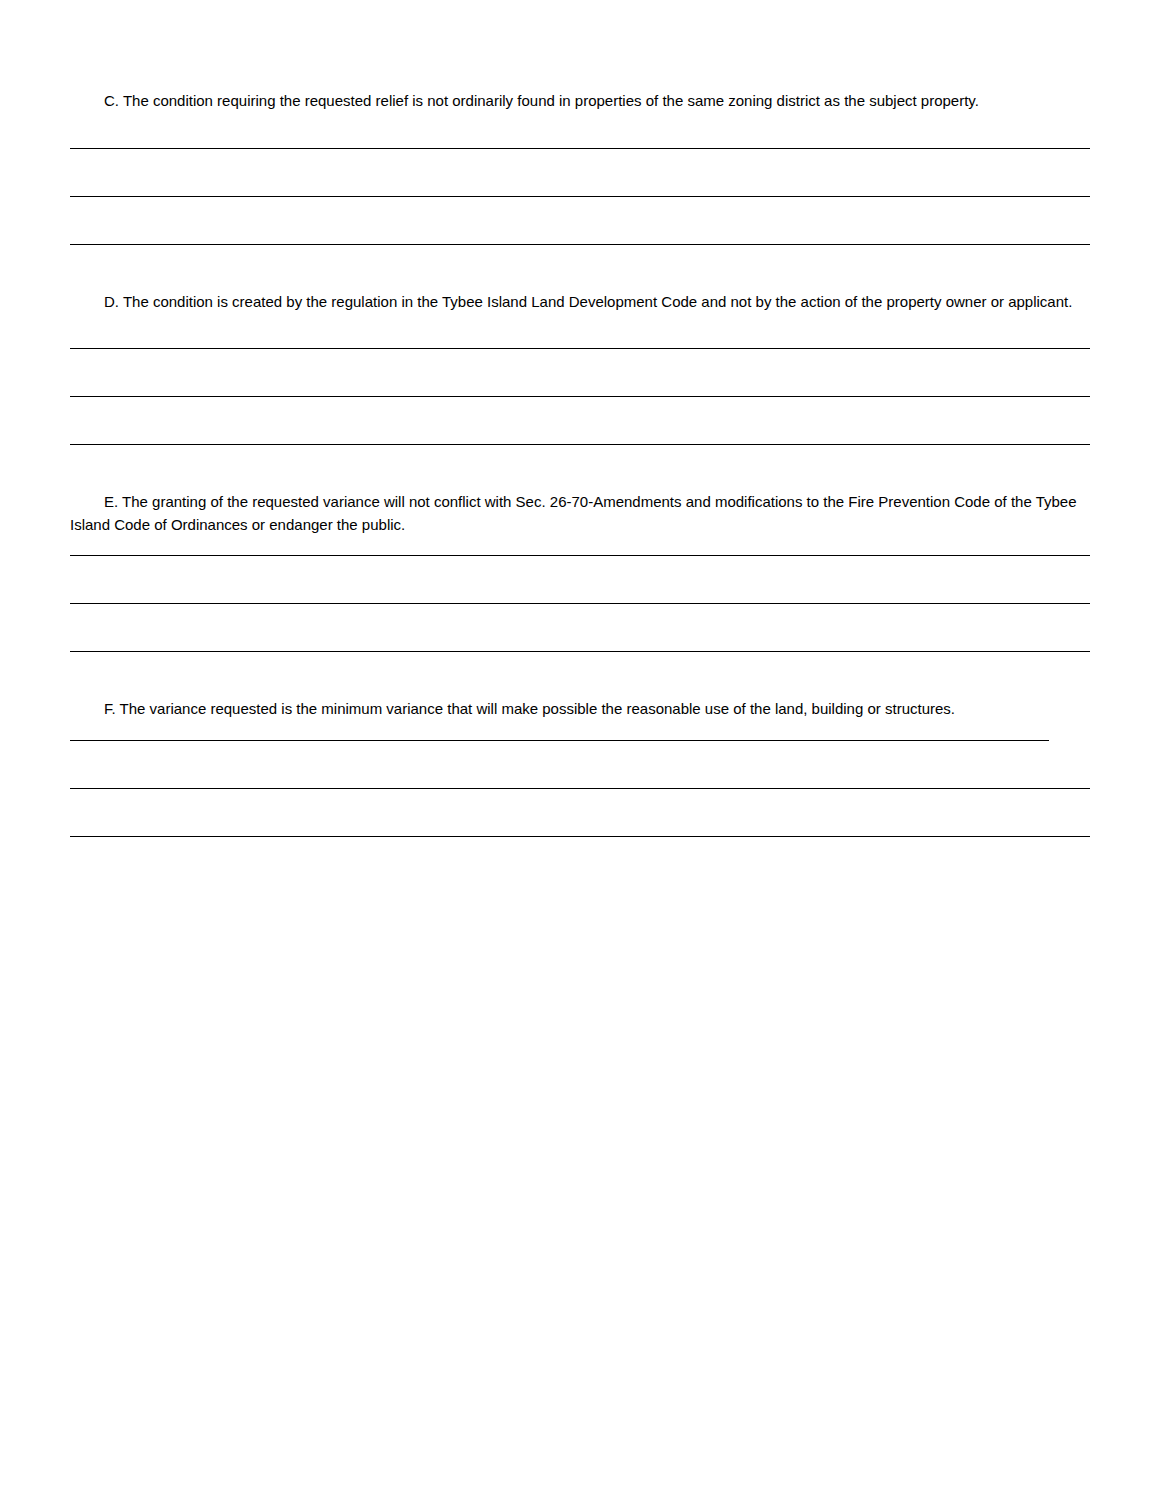C. The condition requiring the requested relief is not ordinarily found in properties of the same zoning district as the subject property.
D. The condition is created by the regulation in the Tybee Island Land Development Code and not by the action of the property owner or applicant.
E. The granting of the requested variance will not conflict with Sec. 26-70-Amendments and modifications to the Fire Prevention Code of the Tybee Island Code of Ordinances or endanger the public.
F. The variance requested is the minimum variance that will make possible the reasonable use of the land, building or structures.